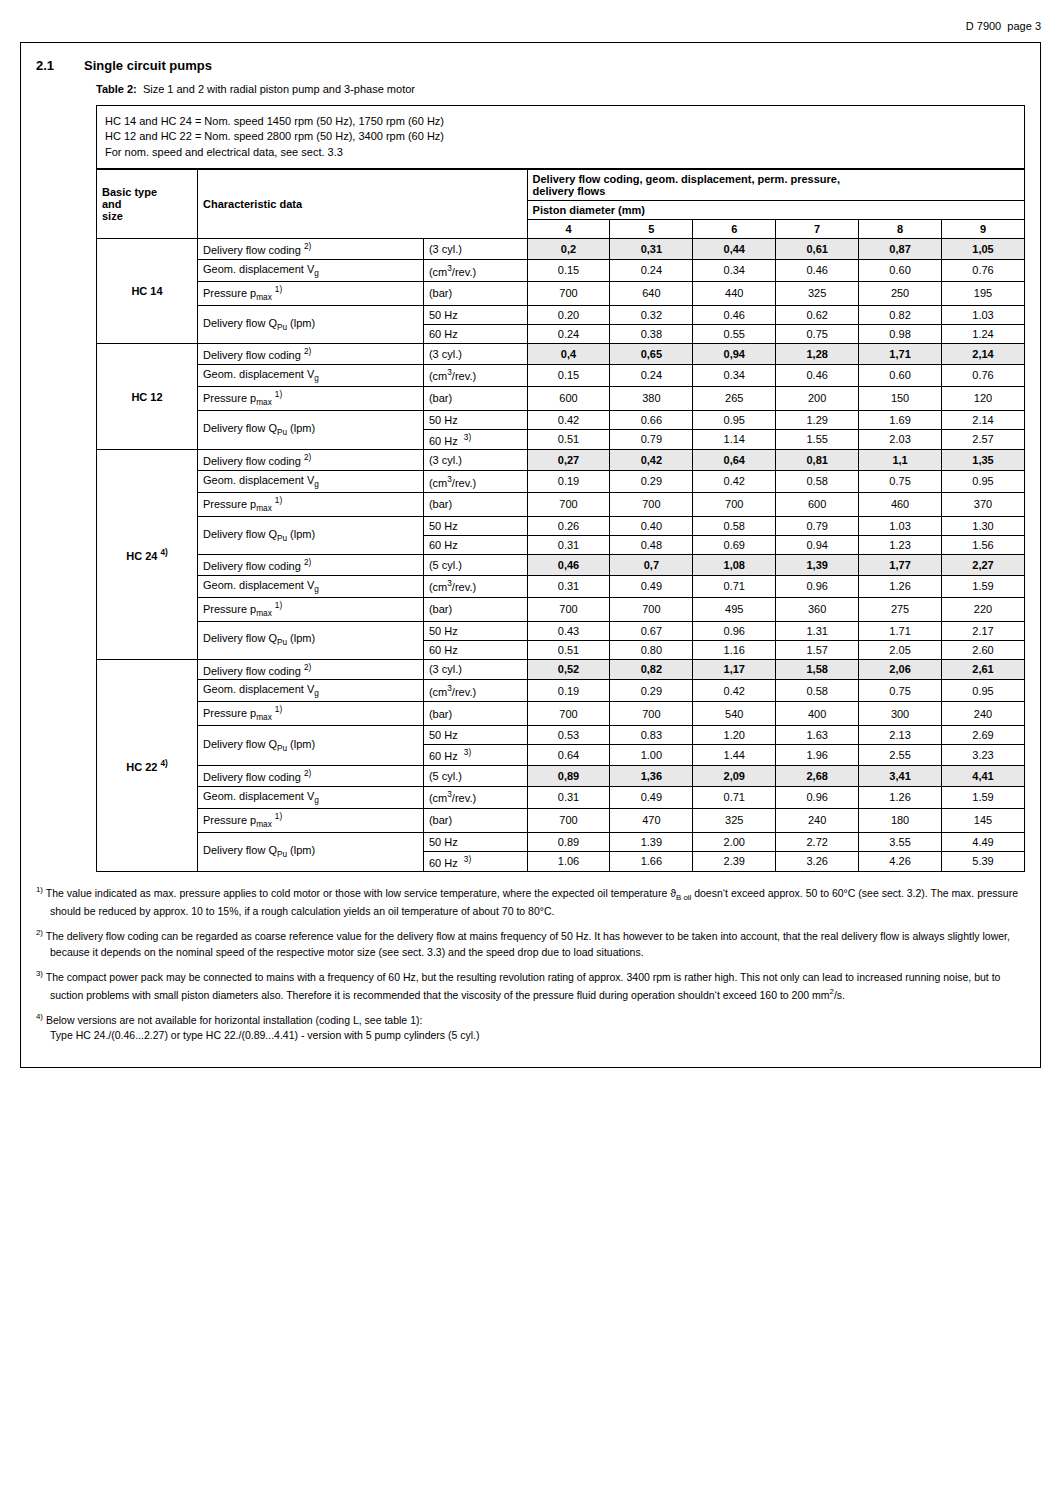D 7900 page 3
2.1 Single circuit pumps
Table 2: Size 1 and 2 with radial piston pump and 3-phase motor
HC 14 and HC 24 = Nom. speed 1450 rpm (50 Hz), 1750 rpm (60 Hz)
HC 12 and HC 22 = Nom. speed 2800 rpm (50 Hz), 3400 rpm (60 Hz)
For nom. speed and electrical data, see sect. 3.3
| Basic type and size | Characteristic data | Delivery flow coding, geom. displacement, perm. pressure, delivery flows |
| --- | --- | --- |
| Piston diameter (mm) |
| 4 | 5 | 6 | 7 | 8 | 9 |
| HC 14 | Delivery flow coding 2) | (3 cyl.) | 0,2 | 0,31 | 0,44 | 0,61 | 0,87 | 1,05 |
| Geom. displacement V g | (cm 3 /rev.) | 0.15 | 0.24 | 0.34 | 0.46 | 0.60 | 0.76 |
| Pressure p max 1) | (bar) | 700 | 640 | 440 | 325 | 250 | 195 |
| Delivery flow Q Pu (lpm) | 50 Hz | 0.20 | 0.32 | 0.46 | 0.62 | 0.82 | 1.03 |
| 60 Hz | 0.24 | 0.38 | 0.55 | 0.75 | 0.98 | 1.24 |
| HC 12 | Delivery flow coding 2) | (3 cyl.) | 0,4 | 0,65 | 0,94 | 1,28 | 1,71 | 2,14 |
| Geom. displacement V g | (cm 3 /rev.) | 0.15 | 0.24 | 0.34 | 0.46 | 0.60 | 0.76 |
| Pressure p max 1) | (bar) | 600 | 380 | 265 | 200 | 150 | 120 |
| Delivery flow Q Pu (lpm) | 50 Hz | 0.42 | 0.66 | 0.95 | 1.29 | 1.69 | 2.14 |
| 60 Hz 3) | 0.51 | 0.79 | 1.14 | 1.55 | 2.03 | 2.57 |
| HC 24 4) | Delivery flow coding 2) | (3 cyl.) | 0,27 | 0,42 | 0,64 | 0,81 | 1,1 | 1,35 |
| Geom. displacement V g | (cm 3 /rev.) | 0.19 | 0.29 | 0.42 | 0.58 | 0.75 | 0.95 |
| Pressure p max 1) | (bar) | 700 | 700 | 700 | 600 | 460 | 370 |
| Delivery flow Q Pu (lpm) | 50 Hz | 0.26 | 0.40 | 0.58 | 0.79 | 1.03 | 1.30 |
| 60 Hz | 0.31 | 0.48 | 0.69 | 0.94 | 1.23 | 1.56 |
| Delivery flow coding 2) | (5 cyl.) | 0,46 | 0,7 | 1,08 | 1,39 | 1,77 | 2,27 |
| Geom. displacement V g | (cm 3 /rev.) | 0.31 | 0.49 | 0.71 | 0.96 | 1.26 | 1.59 |
| Pressure p max 1) | (bar) | 700 | 700 | 495 | 360 | 275 | 220 |
| Delivery flow Q Pu (lpm) | 50 Hz | 0.43 | 0.67 | 0.96 | 1.31 | 1.71 | 2.17 |
| 60 Hz | 0.51 | 0.80 | 1.16 | 1.57 | 2.05 | 2.60 |
| HC 22 4) | Delivery flow coding 2) | (3 cyl.) | 0,52 | 0,82 | 1,17 | 1,58 | 2,06 | 2,61 |
| Geom. displacement V g | (cm 3 /rev.) | 0.19 | 0.29 | 0.42 | 0.58 | 0.75 | 0.95 |
| Pressure p max 1) | (bar) | 700 | 700 | 540 | 400 | 300 | 240 |
| Delivery flow Q Pu (lpm) | 50 Hz | 0.53 | 0.83 | 1.20 | 1.63 | 2.13 | 2.69 |
| 60 Hz 3) | 0.64 | 1.00 | 1.44 | 1.96 | 2.55 | 3.23 |
| Delivery flow coding 2) | (5 cyl.) | 0,89 | 1,36 | 2,09 | 2,68 | 3,41 | 4,41 |
| Geom. displacement V g | (cm 3 /rev.) | 0.31 | 0.49 | 0.71 | 0.96 | 1.26 | 1.59 |
| Pressure p max 1) | (bar) | 700 | 470 | 325 | 240 | 180 | 145 |
| Delivery flow Q Pu (lpm) | 50 Hz | 0.89 | 1.39 | 2.00 | 2.72 | 3.55 | 4.49 |
| 60 Hz 3) | 1.06 | 1.66 | 2.39 | 3.26 | 4.26 | 5.39 |
1) The value indicated as max. pressure applies to cold motor or those with low service temperature, where the expected oil temperature ϑB oil doesn‘t exceed approx. 50 to 60°C (see sect. 3.2). The max. pressure should be reduced by approx. 10 to 15%, if a rough calculation yields an oil temperature of about 70 to 80°C.
2) The delivery flow coding can be regarded as coarse reference value for the delivery flow at mains frequency of 50 Hz. It has however to be taken into account, that the real delivery flow is always slightly lower, because it depends on the nominal speed of the respective motor size (see sect. 3.3) and the speed drop due to load situations.
3) The compact power pack may be connected to mains with a frequency of 60 Hz, but the resulting revolution rating of approx. 3400 rpm is rather high. This not only can lead to increased running noise, but to suction problems with small piston diameters also. Therefore it is recommended that the viscosity of the pressure fluid during operation shouldn‘t exceed 160 to 200 mm2/s.
4) Below versions are not available for horizontal installation (coding L, see table 1):
Type HC 24./(0.46...2.27) or type HC 22./(0.89...4.41) - version with 5 pump cylinders (5 cyl.)